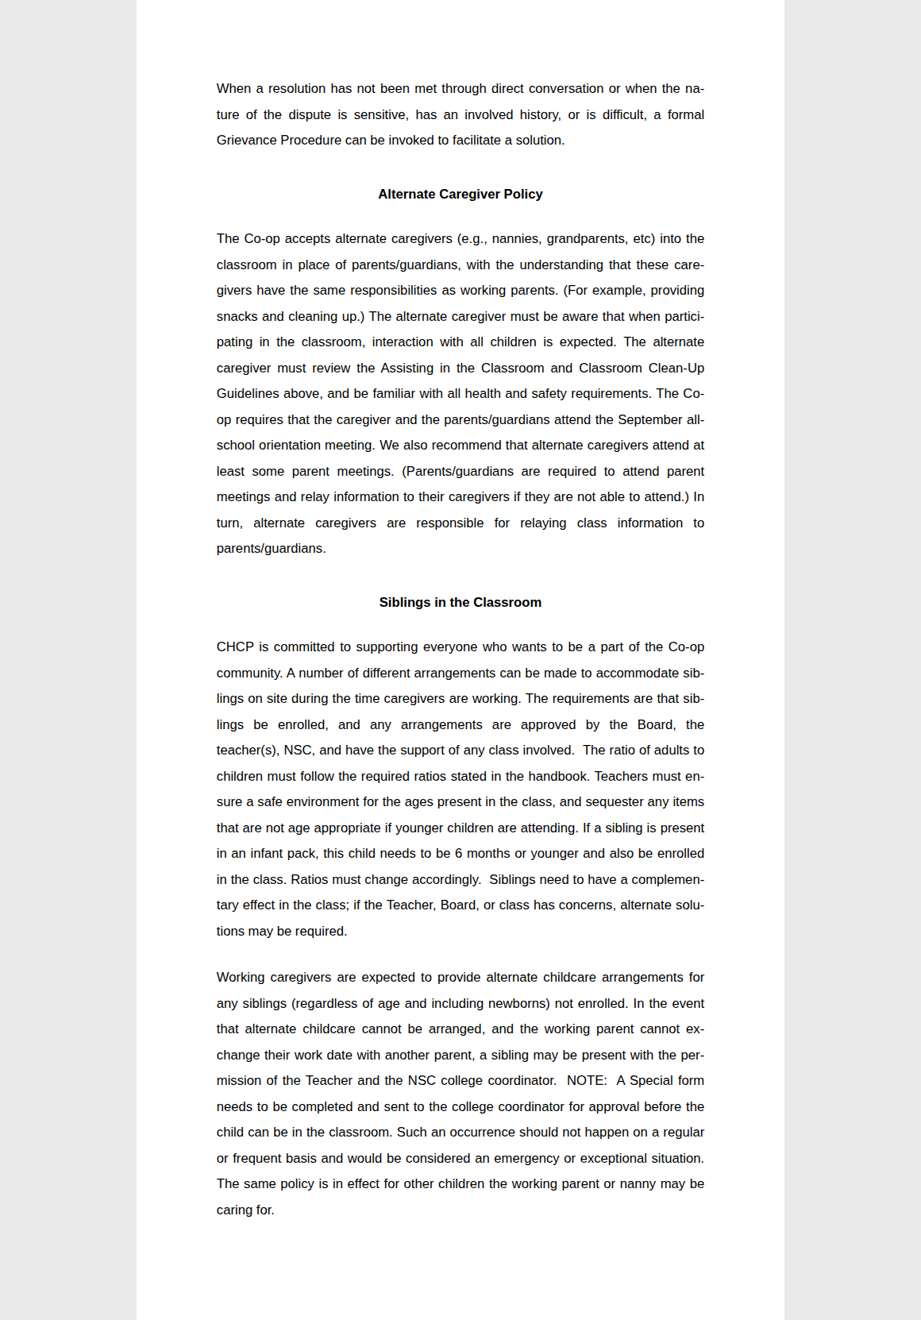When a resolution has not been met through direct conversation or when the nature of the dispute is sensitive, has an involved history, or is difficult, a formal Grievance Procedure can be invoked to facilitate a solution.
Alternate Caregiver Policy
The Co-op accepts alternate caregivers (e.g., nannies, grandparents, etc) into the classroom in place of parents/guardians, with the understanding that these caregivers have the same responsibilities as working parents. (For example, providing snacks and cleaning up.) The alternate caregiver must be aware that when participating in the classroom, interaction with all children is expected. The alternate caregiver must review the Assisting in the Classroom and Classroom Clean-Up Guidelines above, and be familiar with all health and safety requirements. The Co-op requires that the caregiver and the parents/guardians attend the September all-school orientation meeting. We also recommend that alternate caregivers attend at least some parent meetings. (Parents/guardians are required to attend parent meetings and relay information to their caregivers if they are not able to attend.) In turn, alternate caregivers are responsible for relaying class information to parents/guardians.
Siblings in the Classroom
CHCP is committed to supporting everyone who wants to be a part of the Co-op community. A number of different arrangements can be made to accommodate siblings on site during the time caregivers are working. The requirements are that siblings be enrolled, and any arrangements are approved by the Board, the teacher(s), NSC, and have the support of any class involved. The ratio of adults to children must follow the required ratios stated in the handbook. Teachers must ensure a safe environment for the ages present in the class, and sequester any items that are not age appropriate if younger children are attending. If a sibling is present in an infant pack, this child needs to be 6 months or younger and also be enrolled in the class. Ratios must change accordingly. Siblings need to have a complementary effect in the class; if the Teacher, Board, or class has concerns, alternate solutions may be required.
Working caregivers are expected to provide alternate childcare arrangements for any siblings (regardless of age and including newborns) not enrolled. In the event that alternate childcare cannot be arranged, and the working parent cannot exchange their work date with another parent, a sibling may be present with the permission of the Teacher and the NSC college coordinator. NOTE: A Special form needs to be completed and sent to the college coordinator for approval before the child can be in the classroom. Such an occurrence should not happen on a regular or frequent basis and would be considered an emergency or exceptional situation. The same policy is in effect for other children the working parent or nanny may be caring for.